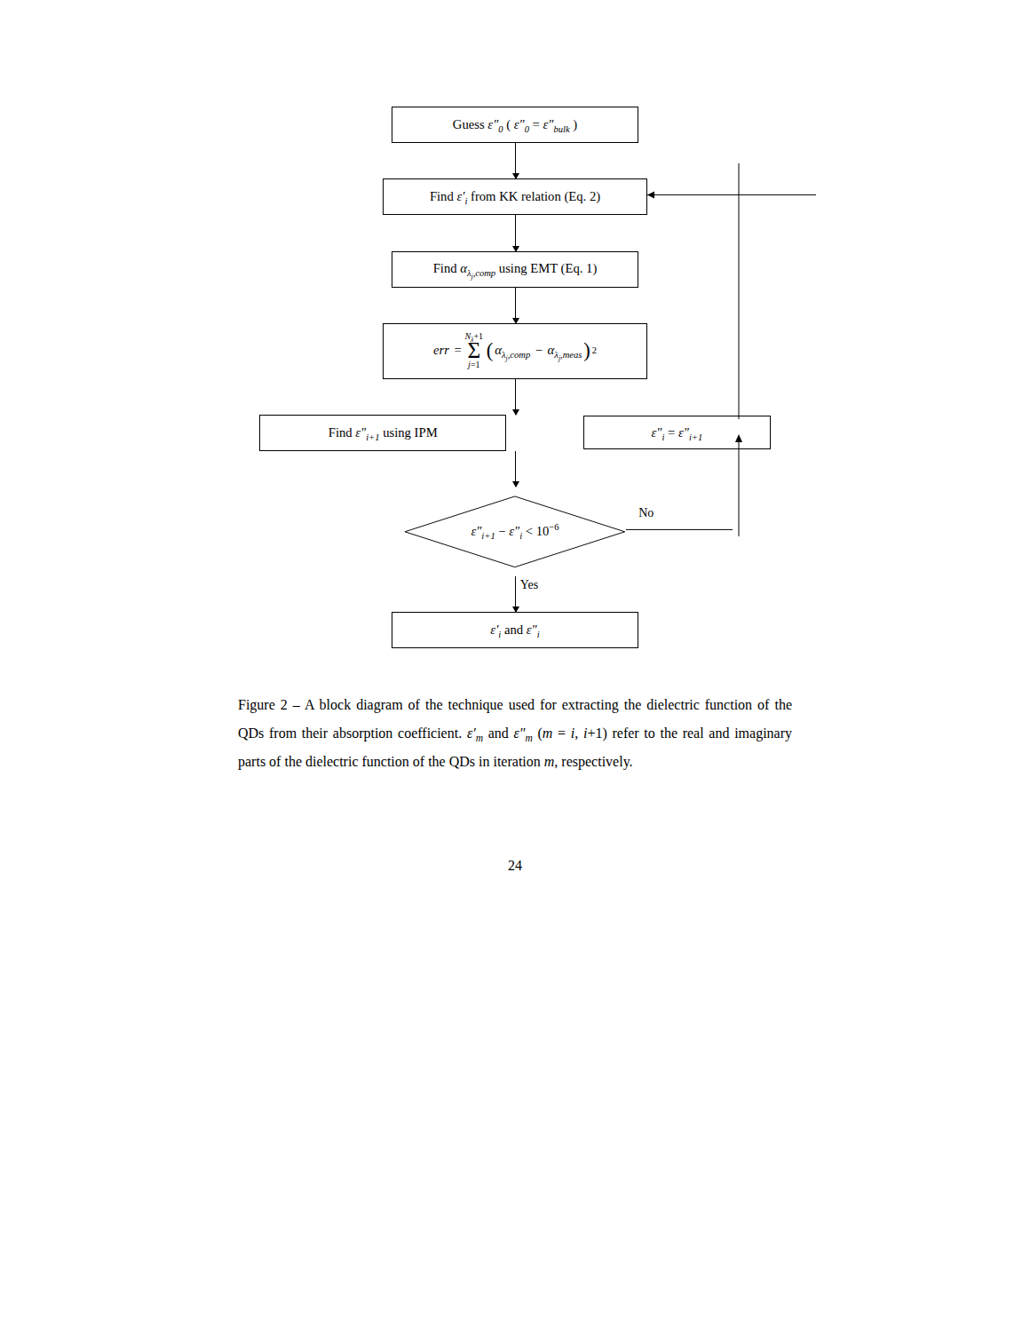Guess ε″0 ( ε″0 = ε″bulk )
Find ε′i from KK relation (Eq. 2)
Find αλj,comp using EMT (Eq. 1)
err = Nλ+1 Σ j=1 ( αλj,comp − αλj,meas )2
Find ε″i+1 using IPM
ε″i = ε″i+1
ε″i+1 − ε″i < 10−6
No
Yes
ε′i and ε″i
Figure 2 – A block diagram of the technique used for extracting the dielectric function of the QDs from their absorption coefficient. ε′m and ε″m (m = i, i+1) refer to the real and imaginary parts of the dielectric function of the QDs in iteration m, respectively.
24